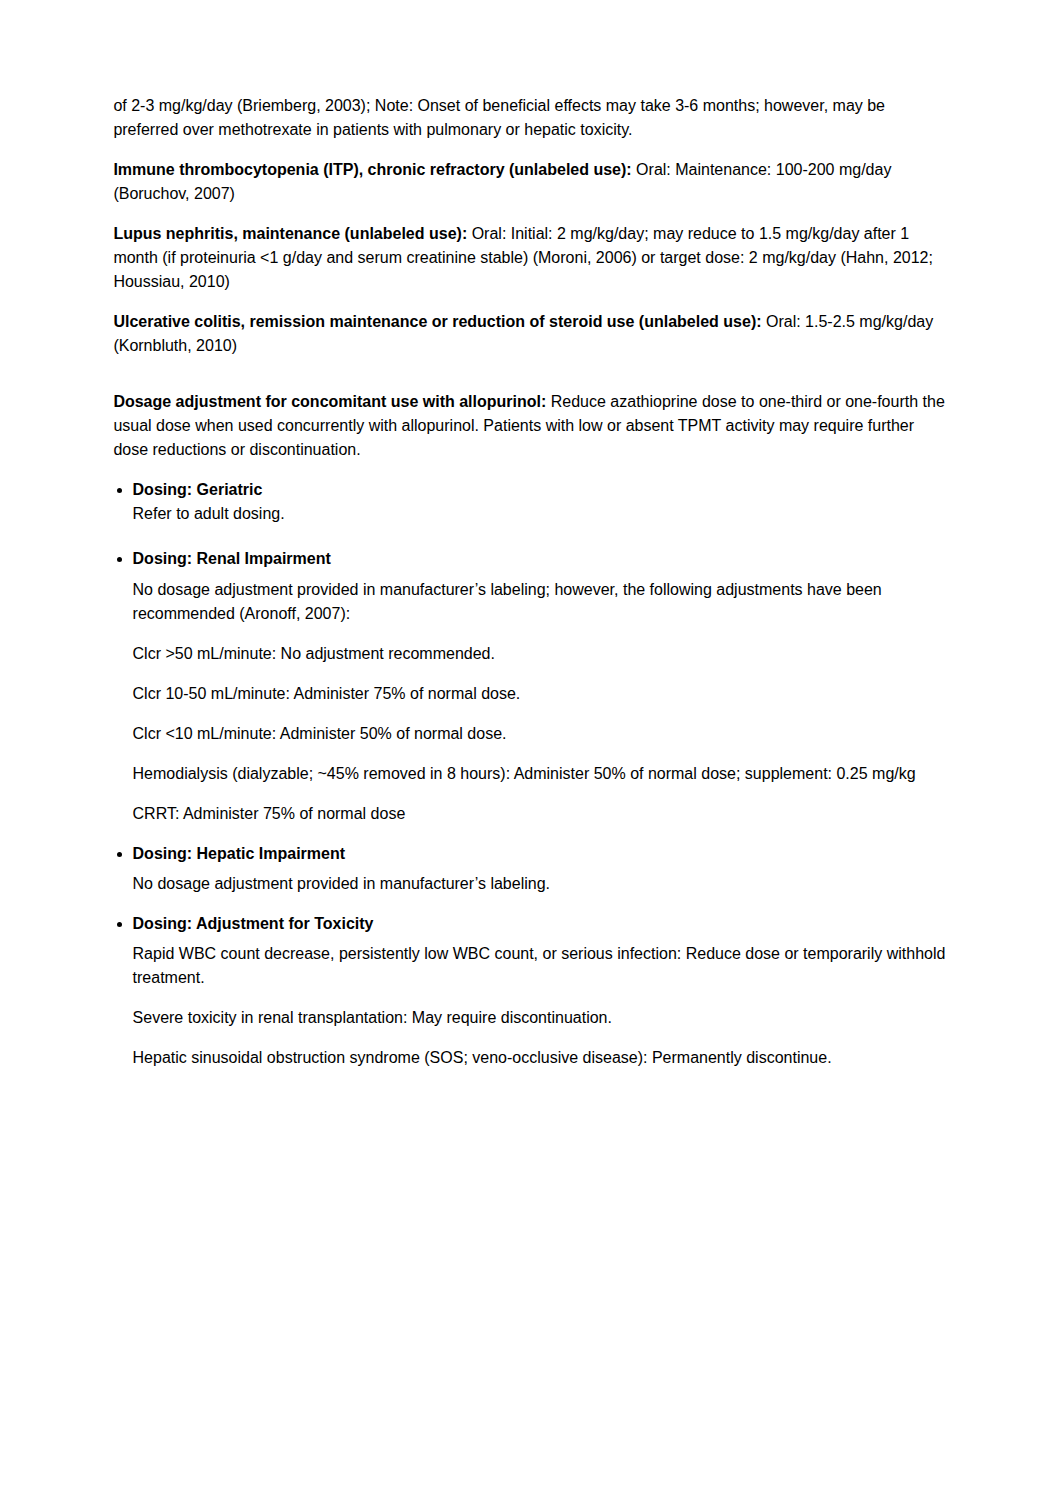of 2-3 mg/kg/day (Briemberg, 2003); Note: Onset of beneficial effects may take 3-6 months; however, may be preferred over methotrexate in patients with pulmonary or hepatic toxicity.
Immune thrombocytopenia (ITP), chronic refractory (unlabeled use): Oral: Maintenance: 100-200 mg/day (Boruchov, 2007)
Lupus nephritis, maintenance (unlabeled use): Oral: Initial: 2 mg/kg/day; may reduce to 1.5 mg/kg/day after 1 month (if proteinuria <1 g/day and serum creatinine stable) (Moroni, 2006) or target dose: 2 mg/kg/day (Hahn, 2012; Houssiau, 2010)
Ulcerative colitis, remission maintenance or reduction of steroid use (unlabeled use): Oral: 1.5-2.5 mg/kg/day (Kornbluth, 2010)
Dosage adjustment for concomitant use with allopurinol: Reduce azathioprine dose to one-third or one-fourth the usual dose when used concurrently with allopurinol. Patients with low or absent TPMT activity may require further dose reductions or discontinuation.
Dosing: Geriatric
Refer to adult dosing.
Dosing: Renal Impairment
No dosage adjustment provided in manufacturer’s labeling; however, the following adjustments have been recommended (Aronoff, 2007):
Clcr >50 mL/minute: No adjustment recommended.
Clcr 10-50 mL/minute: Administer 75% of normal dose.
Clcr <10 mL/minute: Administer 50% of normal dose.
Hemodialysis (dialyzable; ~45% removed in 8 hours): Administer 50% of normal dose; supplement: 0.25 mg/kg
CRRT: Administer 75% of normal dose
Dosing: Hepatic Impairment
No dosage adjustment provided in manufacturer’s labeling.
Dosing: Adjustment for Toxicity
Rapid WBC count decrease, persistently low WBC count, or serious infection: Reduce dose or temporarily withhold treatment.
Severe toxicity in renal transplantation: May require discontinuation.
Hepatic sinusoidal obstruction syndrome (SOS; veno-occlusive disease): Permanently discontinue.